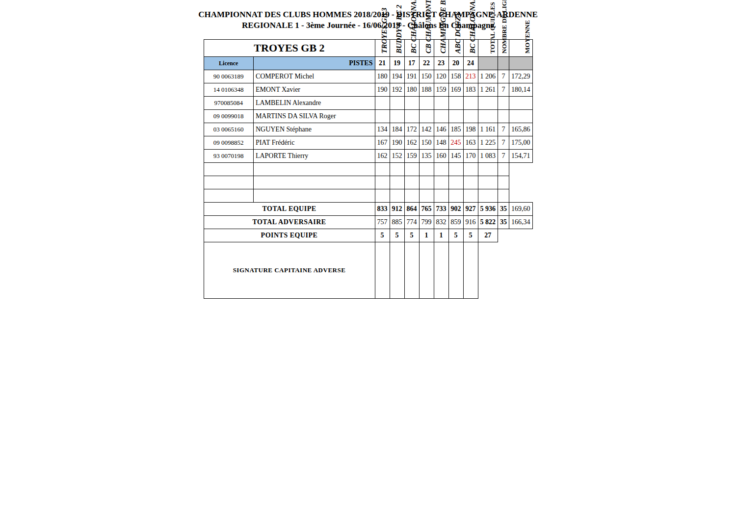CHAMPIONNAT DES CLUBS HOMMES 2018/2019 - DISTRICT CHAMPAGNE-ARDENNE
REGIONALE 1 - 3ème Journée - 16/06/2019 - Châlons En Champagne
| TROYES GB 2 | TROYES GB 3 | BUDDY'S BC 2 | BC CHÂLONNAIS 2 | CB CHAUMONTAIS | CHAMPAGNE BA 3 | ABC DOUZY | BC CHÂLONNAIS 1 | TOTAL QUILLES | NOMBRE DE LIGNES | MOYENNE |
| Licence | PISTES | 21 | 19 | 17 | 22 | 23 | 20 | 24 | | | |
| 90 0063189 | COMPEROT Michel | 180 | 194 | 191 | 150 | 120 | 158 | 213 | 1 206 | 7 | 172,29 |
| 14 0106348 | EMONT Xavier | 190 | 192 | 180 | 188 | 159 | 169 | 183 | 1 261 | 7 | 180,14 |
| 970085084 | LAMBELIN Alexandre | | | | | | | | | | |
| 09 0099018 | MARTINS DA SILVA Roger | | | | | | | | | | |
| 03 0065160 | NGUYEN Stéphane | 134 | 184 | 172 | 142 | 146 | 185 | 198 | 1 161 | 7 | 165,86 |
| 09 0098852 | PIAT Frédéric | 167 | 190 | 162 | 150 | 148 | 245 | 163 | 1 225 | 7 | 175,00 |
| 93 0070198 | LAPORTE Thierry | 162 | 152 | 159 | 135 | 160 | 145 | 170 | 1 083 | 7 | 154,71 |
| TOTAL EQUIPE | 833 | 912 | 864 | 765 | 733 | 902 | 927 | 5 936 | 35 | 169,60 |
| TOTAL ADVERSAIRE | 757 | 885 | 774 | 799 | 832 | 859 | 916 | 5 822 | 35 | 166,34 |
| POINTS EQUIPE | 5 | 5 | 5 | 1 | 1 | 5 | 5 | 27 | | |
| SIGNATURE CAPITAINE ADVERSE | | | | | | | | | | |